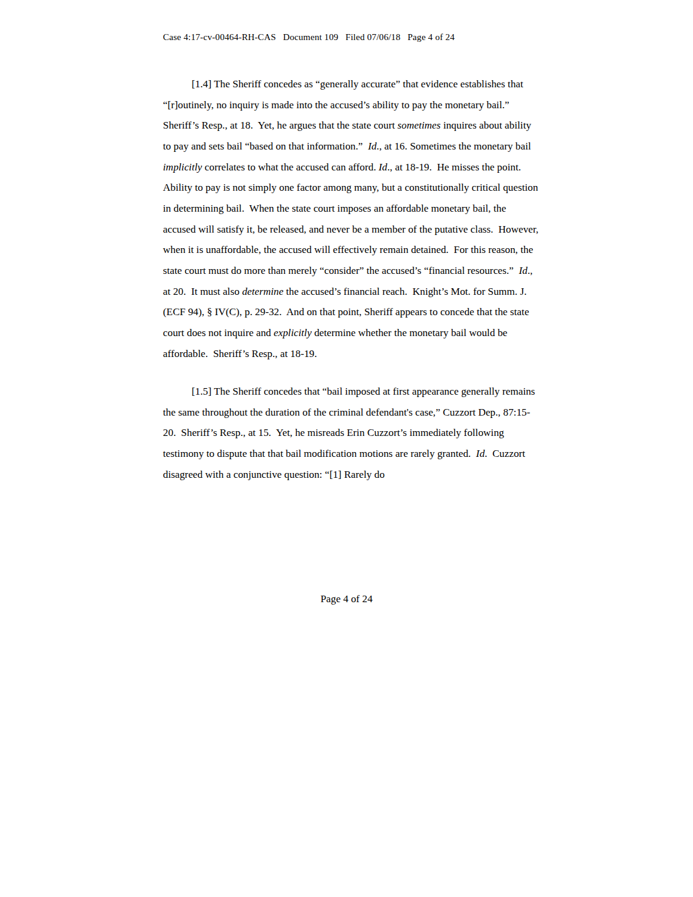Case 4:17-cv-00464-RH-CAS Document 109 Filed 07/06/18 Page 4 of 24
[1.4] The Sheriff concedes as “generally accurate” that evidence establishes that “[r]outinely, no inquiry is made into the accused’s ability to pay the monetary bail.” Sheriff’s Resp., at 18. Yet, he argues that the state court sometimes inquires about ability to pay and sets bail “based on that information.” Id., at 16. Sometimes the monetary bail implicitly correlates to what the accused can afford. Id., at 18-19. He misses the point. Ability to pay is not simply one factor among many, but a constitutionally critical question in determining bail. When the state court imposes an affordable monetary bail, the accused will satisfy it, be released, and never be a member of the putative class. However, when it is unaffordable, the accused will effectively remain detained. For this reason, the state court must do more than merely “consider” the accused’s “financial resources.” Id., at 20. It must also determine the accused’s financial reach. Knight’s Mot. for Summ. J. (ECF 94), § IV(C), p. 29-32. And on that point, Sheriff appears to concede that the state court does not inquire and explicitly determine whether the monetary bail would be affordable. Sheriff’s Resp., at 18-19.
[1.5] The Sheriff concedes that “bail imposed at first appearance generally remains the same throughout the duration of the criminal defendant's case,” Cuzzort Dep., 87:15-20. Sheriff’s Resp., at 15. Yet, he misreads Erin Cuzzort’s immediately following testimony to dispute that that bail modification motions are rarely granted. Id. Cuzzort disagreed with a conjunctive question: “[1] Rarely do
Page 4 of 24